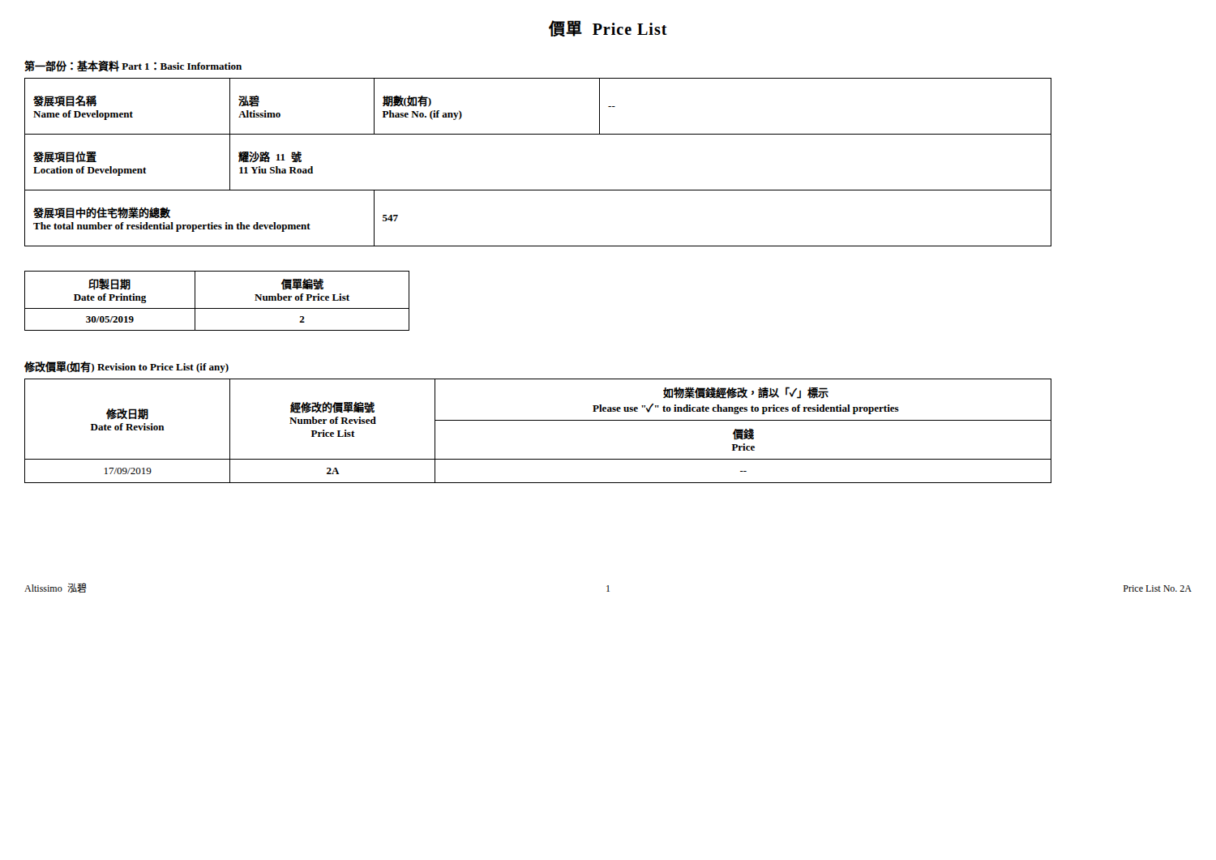價單 Price List
第一部份：基本資料 Part 1：Basic Information
| 發展項目名稱 Name of Development | 泓碧 Altissimo | 期數(如有) Phase No. (if any) | -- |
| 發展項目位置 Location of Development | 耀沙路 11 號 11 Yiu Sha Road |
| 發展項目中的住宅物業的總數 The total number of residential properties in the development | 547 |
| 印製日期 Date of Printing | 價單編號 Number of Price List |
| --- | --- |
| 30/05/2019 | 2 |
修改價單(如有) Revision to Price List (if any)
| 修改日期 Date of Revision | 經修改的價單編號 Number of Revised Price List | 如物業價錢經修改，請以「✓」標示 Please use "✓" to indicate changes to prices of residential properties |
| --- | --- | --- |
| 價錢 Price |
| 17/09/2019 | 2A | -- |
Altissimo 泓碧
1
Price List No. 2A